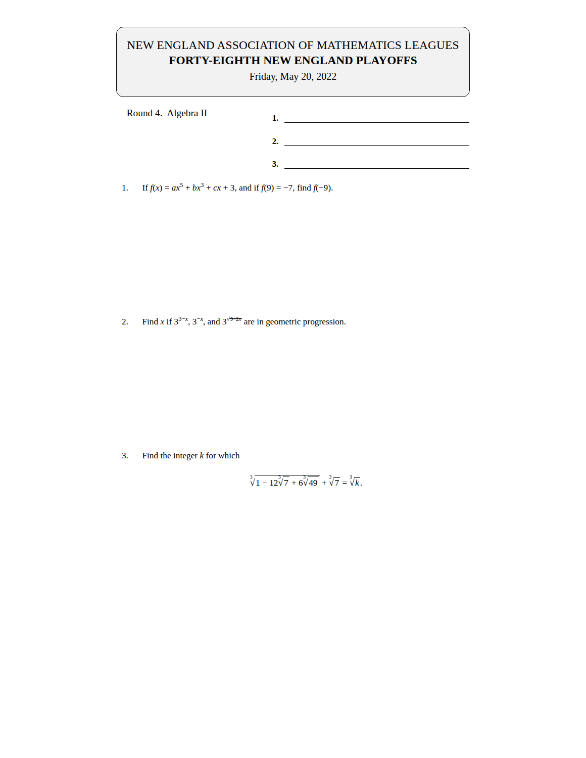NEW ENGLAND ASSOCIATION OF MATHEMATICS LEAGUES
FORTY-EIGHTH NEW ENGLAND PLAYOFFS
Friday, May 20, 2022
Round 4. Algebra II
1.
2.
3.
1. If f(x) = ax5 + bx3 + cx + 3, and if f(9) = −7, find f(−9).
2. Find x if 33−x, 3−x, and 3√9−2x are in geometric progression.
3. Find the integer k for which
3√1 − 123√7 + 63√49 + 3√7 = 3√k .